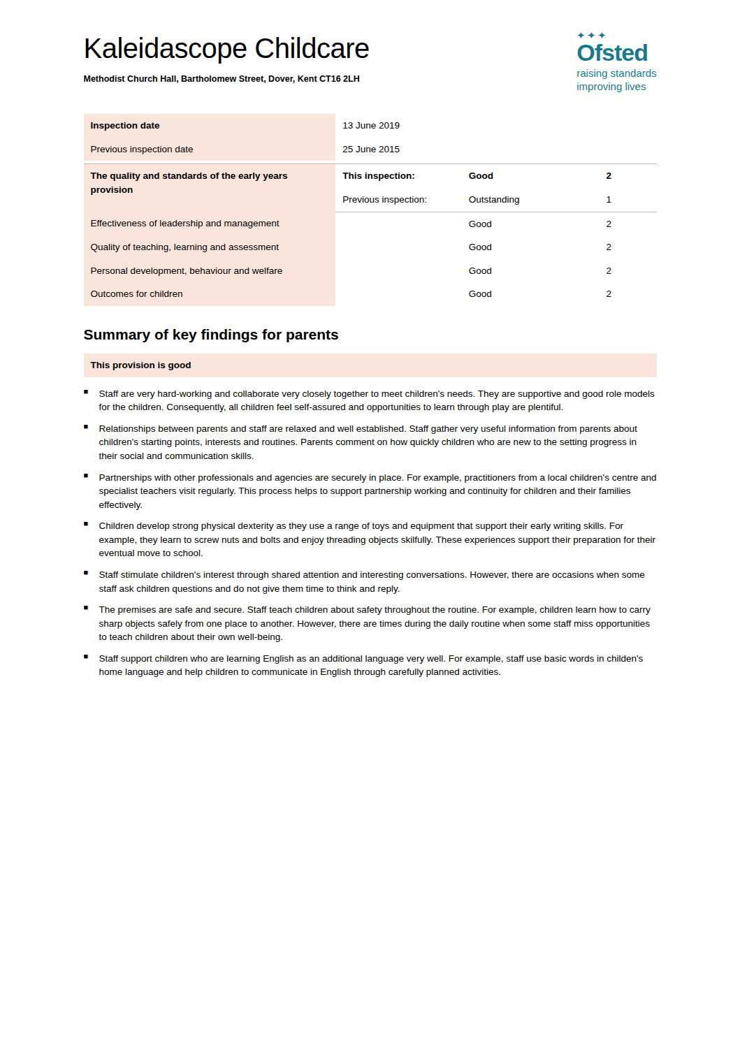Kaleidascope Childcare
Methodist Church Hall, Bartholomew Street, Dover, Kent CT16 2LH
✦✦✦
Ofsted
raising standards
improving lives
| Inspection date | 13 June 2019 | | |
| Previous inspection date | 25 June 2015 | | |
| The quality and standards of the early years provision | This inspection: | Good | 2 |
| Previous inspection: | Outstanding | 1 |
| Effectiveness of leadership and management | | Good | 2 |
| Quality of teaching, learning and assessment | | Good | 2 |
| Personal development, behaviour and welfare | | Good | 2 |
| Outcomes for children | | Good | 2 |
Summary of key findings for parents
This provision is good
Staff are very hard-working and collaborate very closely together to meet children's needs. They are supportive and good role models for the children. Consequently, all children feel self-assured and opportunities to learn through play are plentiful.
Relationships between parents and staff are relaxed and well established. Staff gather very useful information from parents about children's starting points, interests and routines. Parents comment on how quickly children who are new to the setting progress in their social and communication skills.
Partnerships with other professionals and agencies are securely in place. For example, practitioners from a local children's centre and specialist teachers visit regularly. This process helps to support partnership working and continuity for children and their families effectively.
Children develop strong physical dexterity as they use a range of toys and equipment that support their early writing skills. For example, they learn to screw nuts and bolts and enjoy threading objects skilfully. These experiences support their preparation for their eventual move to school.
Staff stimulate children's interest through shared attention and interesting conversations. However, there are occasions when some staff ask children questions and do not give them time to think and reply.
The premises are safe and secure. Staff teach children about safety throughout the routine. For example, children learn how to carry sharp objects safely from one place to another. However, there are times during the daily routine when some staff miss opportunities to teach children about their own well-being.
Staff support children who are learning English as an additional language very well. For example, staff use basic words in childen's home language and help children to communicate in English through carefully planned activities.